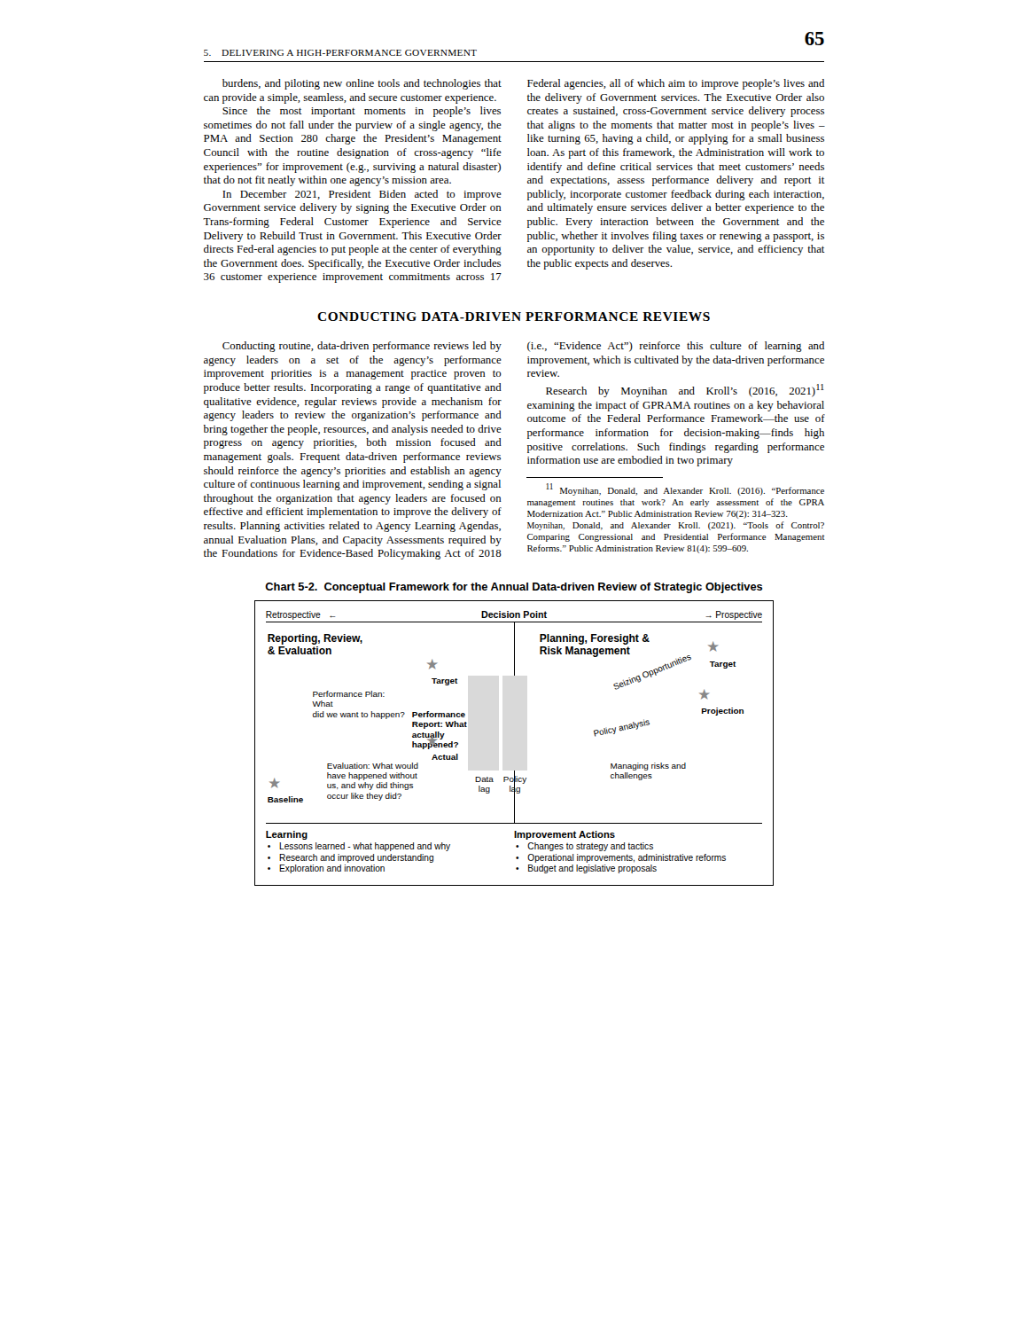65
5. Delivering a High-Performance Government
burdens, and piloting new online tools and technologies that can provide a simple, seamless, and secure customer experience.
Since the most important moments in people’s lives sometimes do not fall under the purview of a single agency, the PMA and Section 280 charge the President’s Management Council with the routine designation of cross-agency “life experiences” for improvement (e.g., surviving a natural disaster) that do not fit neatly within one agency’s mission area.
In December 2021, President Biden acted to improve Government service delivery by signing the Executive Order on Trans-forming Federal Customer Experience and Service Delivery to Rebuild Trust in Government. This Executive Order directs Fed-eral agencies to put people at the center of everything the Government does. Specifically, the Executive Order includes 36 customer experience improvement commitments across 17 Federal agencies, all of which aim to improve people’s lives and the delivery of Government services. The Executive Order also creates a sustained, cross-Government service delivery process that aligns to the moments that matter most in people’s lives – like turning 65, having a child, or applying for a small business loan. As part of this framework, the Administration will work to identify and define critical services that meet customers’ needs and expectations, assess performance delivery and report it publicly, incorporate customer feedback during each interaction, and ultimately ensure services deliver a better experience to the public. Every interaction between the Government and the public, whether it involves filing taxes or renewing a passport, is an opportunity to deliver the value, service, and efficiency that the public expects and deserves.
Conducting Data-Driven Performance Reviews
Conducting routine, data-driven performance reviews led by agency leaders on a set of the agency’s performance improvement priorities is a management practice proven to produce better results. Incorporating a range of quantitative and qualitative evidence, regular reviews provide a mechanism for agency leaders to review the organization’s performance and bring together the people, resources, and analysis needed to drive progress on agency priorities, both mission focused and management goals. Frequent data-driven performance reviews should reinforce the agency’s priorities and establish an agency culture of continuous learning and improvement, sending a signal throughout the organization that agency leaders are focused on effective and efficient implementation to improve the delivery of results. Planning activities related to Agency Learning Agendas, annual Evaluation Plans, and Capacity Assessments required by the Foundations for Evidence-Based Policymaking Act of 2018 (i.e., “Evidence Act”) reinforce this culture of learning and improvement, which is cultivated by the data-driven performance review.
Research by Moynihan and Kroll’s (2016, 2021)11 examining the impact of GPRAMA routines on a key behavioral outcome of the Federal Performance Framework—the use of performance information for decision-making—finds high positive correlations. Such findings regarding performance information use are embodied in two primary
11 Moynihan, Donald, and Alexander Kroll. (2016). “Performance management routines that work? An early assessment of the GPRA Modernization Act.” Public Administration Review 76(2): 314–323.
Moynihan, Donald, and Alexander Kroll. (2021). “Tools of Control? Comparing Congressional and Presidential Performance Management Reforms.” Public Administration Review 81(4): 599–609.
Chart 5-2. Conceptual Framework for the Annual Data-driven Review of Strategic Objectives
Retrospective
Decision Point
Prospective
Reporting, Review,
& Evaluation
Performance Plan: What
did we want to happen?
Performance
Report: What
actually
happened?
Evaluation: What would
have happened without
us, and why did things
occur like they did?
Baseline
Actual
Target
Data
lag
Policy
lag
Planning, Foresight &
Risk Management
Seizing Opportunities
Policy analysis
Managing risks and
challenges
Target
Projection
★ ★ ★ ★ ★
Learning
Lessons learned - what happened and why
Research and improved understanding
Exploration and innovation
Improvement Actions
Changes to strategy and tactics
Operational improvements, administrative reforms
Budget and legislative proposals